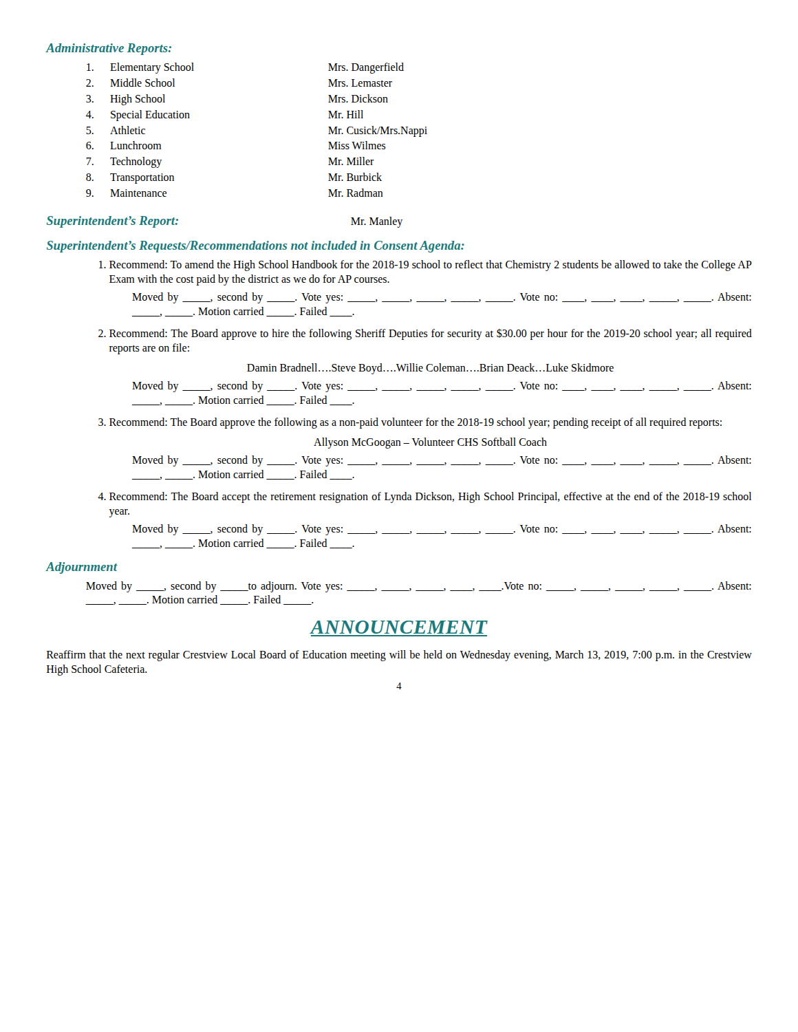Administrative Reports:
| 1. | Elementary School | Mrs. Dangerfield |
| 2. | Middle School | Mrs. Lemaster |
| 3. | High School | Mrs. Dickson |
| 4. | Special Education | Mr. Hill |
| 5. | Athletic | Mr. Cusick/Mrs.Nappi |
| 6. | Lunchroom | Miss Wilmes |
| 7. | Technology | Mr. Miller |
| 8. | Transportation | Mr. Burbick |
| 9. | Maintenance | Mr. Radman |
Superintendent’s Report:
Mr. Manley
Superintendent’s Requests/Recommendations not included in Consent Agenda:
Recommend: To amend the High School Handbook for the 2018-19 school to reflect that Chemistry 2 students be allowed to take the College AP Exam with the cost paid by the district as we do for AP courses.
Moved by _____, second by _____. Vote yes: _____, _____, _____, _____, _____. Vote no: ____, ____, ____, _____, _____. Absent: _____, _____. Motion carried _____. Failed ____.
Recommend: The Board approve to hire the following Sheriff Deputies for security at $30.00 per hour for the 2019-20 school year; all required reports are on file:
Damin Bradnell….Steve Boyd….Willie Coleman….Brian Deack…Luke Skidmore
Moved by _____, second by _____. Vote yes: _____, _____, _____, _____, _____. Vote no: ____, ____, ____, _____, _____. Absent: _____, _____. Motion carried _____. Failed ____.
Recommend: The Board approve the following as a non-paid volunteer for the 2018-19 school year; pending receipt of all required reports:
Allyson McGoogan – Volunteer CHS Softball Coach
Moved by _____, second by _____. Vote yes: _____, _____, _____, _____, _____. Vote no: ____, ____, ____, _____, _____. Absent: _____, _____. Motion carried _____. Failed ____.
Recommend: The Board accept the retirement resignation of Lynda Dickson, High School Principal, effective at the end of the 2018-19 school year.
Moved by _____, second by _____. Vote yes: _____, _____, _____, _____, _____. Vote no: ____, ____, ____, _____, _____. Absent: _____, _____. Motion carried _____. Failed ____.
Adjournment
Moved by _____, second by _____to adjourn. Vote yes: _____, _____, _____, ____, ____.Vote no: _____, _____, _____, _____, _____. Absent: _____, _____. Motion carried _____. Failed _____.
ANNOUNCEMENT
Reaffirm that the next regular Crestview Local Board of Education meeting will be held on Wednesday evening, March 13, 2019, 7:00 p.m. in the Crestview High School Cafeteria.
4